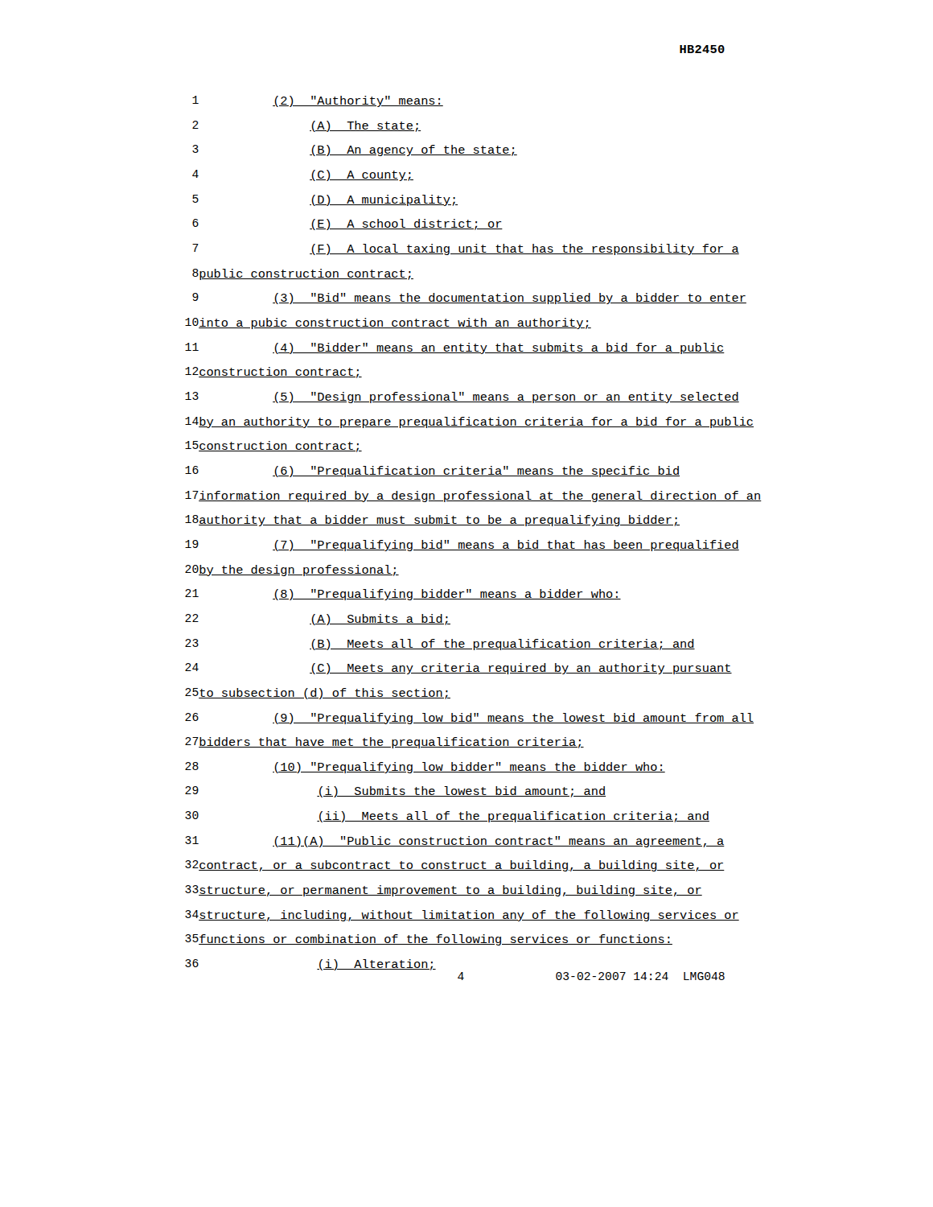HB2450
| 1 | (2) "Authority" means: |
| 2 | (A) The state; |
| 3 | (B) An agency of the state; |
| 4 | (C) A county; |
| 5 | (D) A municipality; |
| 6 | (E) A school district; or |
| 7 | (F) A local taxing unit that has the responsibility for a |
| 8 | public construction contract; |
| 9 | (3) "Bid" means the documentation supplied by a bidder to enter |
| 10 | into a pubic construction contract with an authority; |
| 11 | (4) "Bidder" means an entity that submits a bid for a public |
| 12 | construction contract; |
| 13 | (5) "Design professional" means a person or an entity selected |
| 14 | by an authority to prepare prequalification criteria for a bid for a public |
| 15 | construction contract; |
| 16 | (6) "Prequalification criteria" means the specific bid |
| 17 | information required by a design professional at the general direction of an |
| 18 | authority that a bidder must submit to be a prequalifying bidder; |
| 19 | (7) "Prequalifying bid" means a bid that has been prequalified |
| 20 | by the design professional; |
| 21 | (8) "Prequalifying bidder" means a bidder who: |
| 22 | (A) Submits a bid; |
| 23 | (B) Meets all of the prequalification criteria; and |
| 24 | (C) Meets any criteria required by an authority pursuant |
| 25 | to subsection (d) of this section; |
| 26 | (9) "Prequalifying low bid" means the lowest bid amount from all |
| 27 | bidders that have met the prequalification criteria; |
| 28 | (10) "Prequalifying low bidder" means the bidder who: |
| 29 | (i) Submits the lowest bid amount; and |
| 30 | (ii) Meets all of the prequalification criteria; and |
| 31 | (11)(A) "Public construction contract" means an agreement, a |
| 32 | contract, or a subcontract to construct a building, a building site, or |
| 33 | structure, or permanent improvement to a building, building site, or |
| 34 | structure, including, without limitation any of the following services or |
| 35 | functions or combination of the following services or functions: |
| 36 | (i) Alteration; |
4
03-02-2007 14:24 LMG048